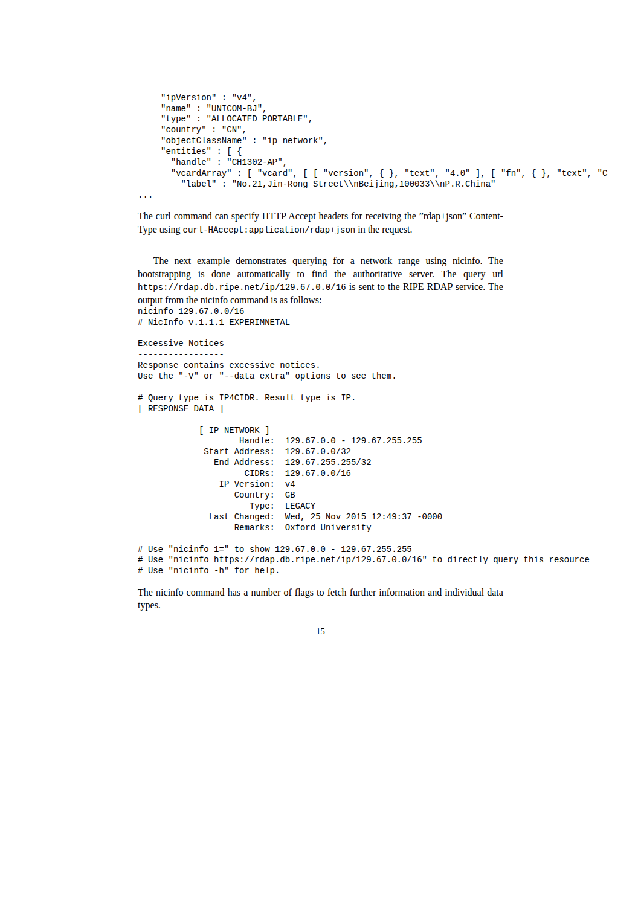"ipVersion" : "v4",
  "name" : "UNICOM-BJ",
  "type" : "ALLOCATED PORTABLE",
  "country" : "CN",
  "objectClassName" : "ip network",
  "entities" : [ {
    "handle" : "CH1302-AP",
    "vcardArray" : [ "vcard", [ [ "version", { }, "text", "4.0" ], [ "fn", { }, "text", "C
      "label" : "No.21,Jin-Rong Street\\nBeijing,100033\\nP.R.China"
...
The curl command can specify HTTP Accept headers for receiving the ”rdap+json” Content-Type using curl-HAccept:application/rdap+json in the request.
The next example demonstrates querying for a network range using nicinfo. The bootstrapping is done automatically to find the authoritative server. The query url https://rdap.db.ripe.net/ip/129.67.0.0/16 is sent to the RIPE RDAP service. The output from the nicinfo command is as follows:
nicinfo 129.67.0.0/16
# NicInfo v.1.1.1 EXPERIMNETAL

Excessive Notices
-----------------
Response contains excessive notices.
Use the "-V" or "--data extra" options to see them.

# Query type is IP4CIDR. Result type is IP.
[ RESPONSE DATA ]

            [ IP NETWORK ]
                    Handle:  129.67.0.0 - 129.67.255.255
             Start Address:  129.67.0.0/32
               End Address:  129.67.255.255/32
                     CIDRs:  129.67.0.0/16
                IP Version:  v4
                   Country:  GB
                      Type:  LEGACY
              Last Changed:  Wed, 25 Nov 2015 12:49:37 -0000
                   Remarks:  Oxford University

# Use "nicinfo 1=" to show 129.67.0.0 - 129.67.255.255
# Use "nicinfo https://rdap.db.ripe.net/ip/129.67.0.0/16" to directly query this resource
# Use "nicinfo -h" for help.
The nicinfo command has a number of flags to fetch further information and individual data types.
15